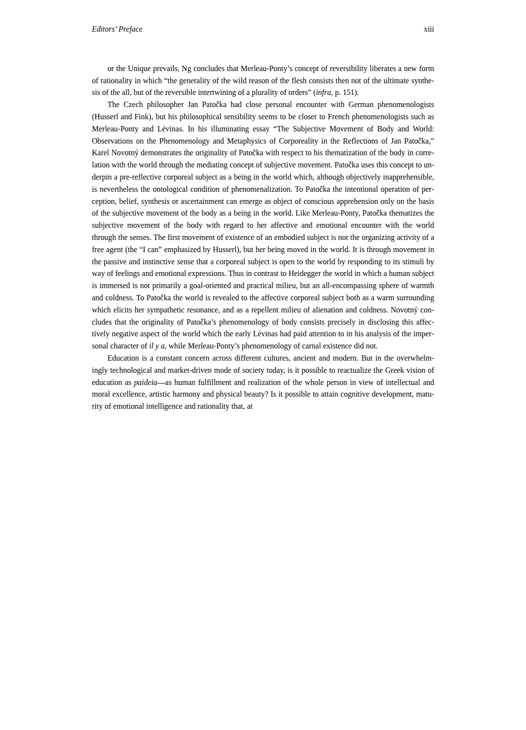Editors’ Preface xiii
or the Unique prevails, Ng concludes that Merleau-Ponty’s concept of reversibility liberates a new form of rationality in which “the generality of the wild reason of the flesh consists then not of the ultimate synthesis of the all, but of the reversible intertwining of a plurality of orders” (infra, p. 151).
The Czech philosopher Jan Patočka had close personal encounter with German phenomenologists (Husserl and Fink), but his philosophical sensibility seems to be closer to French phenomenologists such as Merleau-Ponty and Lévinas. In his illuminating essay “The Subjective Movement of Body and World: Observations on the Phenomenology and Metaphysics of Corporeality in the Reflections of Jan Patočka,” Karel Novotný demonstrates the originality of Patočka with respect to his thematization of the body in correlation with the world through the mediating concept of subjective movement. Patočka uses this concept to underpin a pre-reflective corporeal subject as a being in the world which, although objectively inapprehensible, is nevertheless the ontological condition of phenomenalization. To Patočka the intentional operation of perception, belief, synthesis or ascertainment can emerge as object of conscious apprehension only on the basis of the subjective movement of the body as a being in the world. Like Merleau-Ponty, Patočka thematizes the subjective movement of the body with regard to her affective and emotional encounter with the world through the senses. The first movement of existence of an embodied subject is not the organizing activity of a free agent (the “I can” emphasized by Husserl), but her being moved in the world. It is through movement in the passive and instinctive sense that a corporeal subject is open to the world by responding to its stimuli by way of feelings and emotional expressions. Thus in contrast to Heidegger the world in which a human subject is immersed is not primarily a goal-oriented and practical milieu, but an all-encompassing sphere of warmth and coldness. To Patočka the world is revealed to the affective corporeal subject both as a warm surrounding which elicits her sympathetic resonance, and as a repellent milieu of alienation and coldness. Novotný concludes that the originality of Patočka’s phenomenology of body consists precisely in disclosing this affectively negative aspect of the world which the early Lévinas had paid attention to in his analysis of the impersonal character of il y a, while Merleau-Ponty’s phenomenology of carnal existence did not.
Education is a constant concern across different cultures, ancient and modern. But in the overwhelmingly technological and market-driven mode of society today, is it possible to reactualize the Greek vision of education as paideia—as human fulfillment and realization of the whole person in view of intellectual and moral excellence, artistic harmony and physical beauty? Is it possible to attain cognitive development, maturity of emotional intelligence and rationality that, at